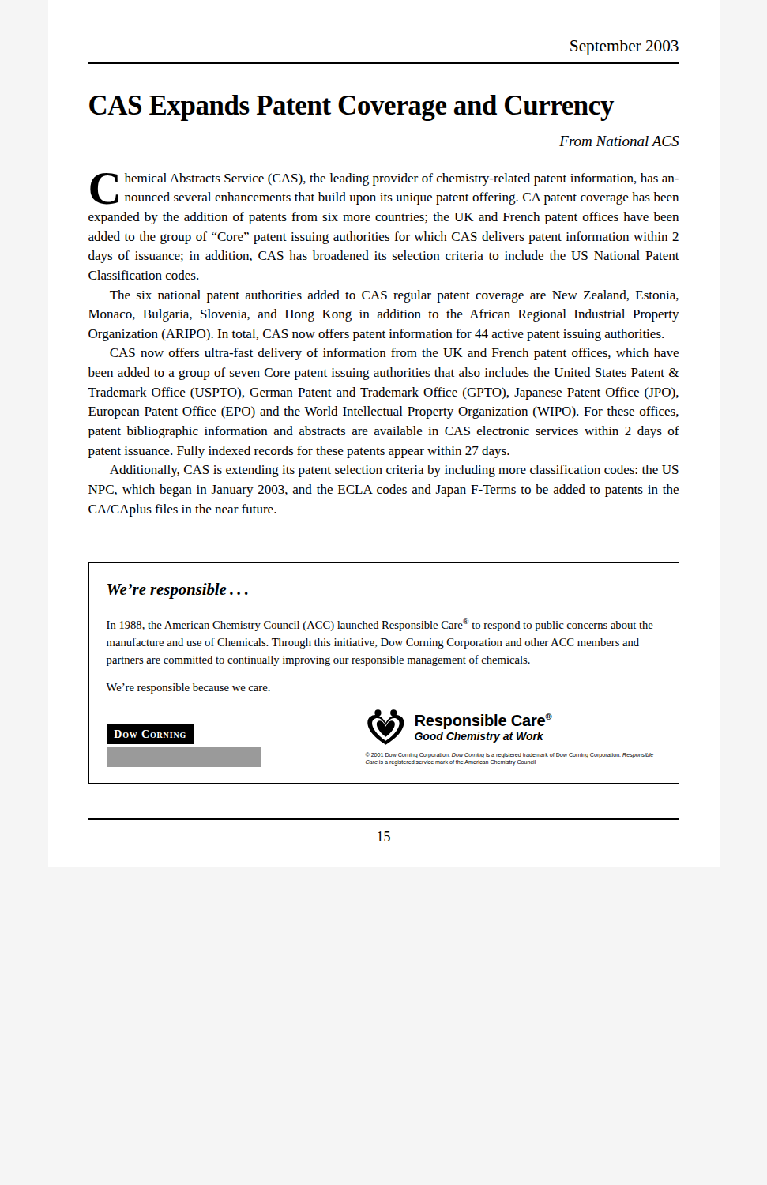September 2003
CAS Expands Patent Coverage and Currency
From National ACS
Chemical Abstracts Service (CAS), the leading provider of chemistry-related patent information, has announced several enhancements that build upon its unique patent offering. CA patent coverage has been expanded by the addition of patents from six more countries; the UK and French patent offices have been added to the group of “Core” patent issuing authorities for which CAS delivers patent information within 2 days of issuance; in addition, CAS has broadened its selection criteria to include the US National Patent Classification codes.
The six national patent authorities added to CAS regular patent coverage are New Zealand, Estonia, Monaco, Bulgaria, Slovenia, and Hong Kong in addition to the African Regional Industrial Property Organization (ARIPO). In total, CAS now offers patent information for 44 active patent issuing authorities.
CAS now offers ultra-fast delivery of information from the UK and French patent offices, which have been added to a group of seven Core patent issuing authorities that also includes the United States Patent & Trademark Office (USPTO), German Patent and Trademark Office (GPTO), Japanese Patent Office (JPO), European Patent Office (EPO) and the World Intellectual Property Organization (WIPO). For these offices, patent bibliographic information and abstracts are available in CAS electronic services within 2 days of patent issuance. Fully indexed records for these patents appear within 27 days.
Additionally, CAS is extending its patent selection criteria by including more classification codes: the US NPC, which began in January 2003, and the ECLA codes and Japan F-Terms to be added to patents in the CA/CAplus files in the near future.
We’re responsible . . .
In 1988, the American Chemistry Council (ACC) launched Responsible Care® to respond to public concerns about the manufacture and use of Chemicals. Through this initiative, Dow Corning Corporation and other ACC members and partners are committed to continually improving our responsible management of chemicals.
We’re responsible because we care.
Dow Corning
Responsible Care®
Good Chemistry at Work
© 2001 Dow Corning Corporation. Dow Corning is a registered trademark of Dow Corning Corporation. Responsible Care is a registered service mark of the American Chemistry Council
15